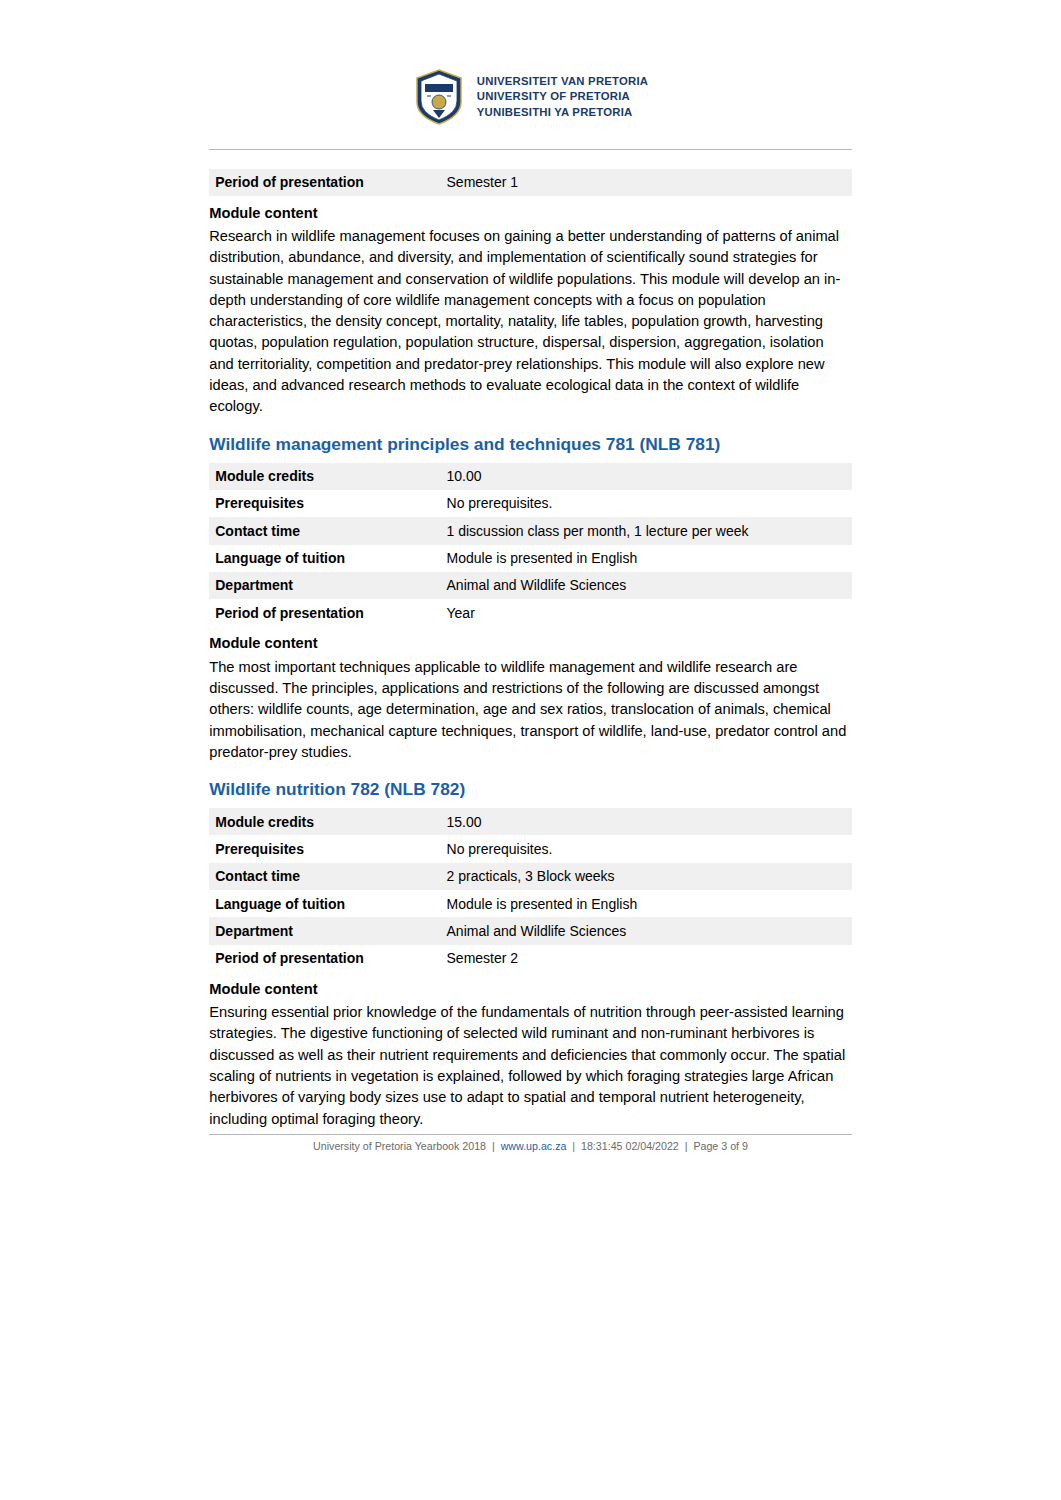UNIVERSITEIT VAN PRETORIA UNIVERSITY OF PRETORIA YUNIBESITHI YA PRETORIA
| Period of presentation | Semester 1 |
Module content
Research in wildlife management focuses on gaining a better understanding of patterns of animal distribution, abundance, and diversity, and implementation of scientifically sound strategies for sustainable management and conservation of wildlife populations. This module will develop an in-depth understanding of core wildlife management concepts with a focus on population characteristics, the density concept, mortality, natality, life tables, population growth, harvesting quotas, population regulation, population structure, dispersal, dispersion, aggregation, isolation and territoriality, competition and predator-prey relationships. This module will also explore new ideas, and advanced research methods to evaluate ecological data in the context of wildlife ecology.
Wildlife management principles and techniques 781 (NLB 781)
| Module credits | 10.00 |
| Prerequisites | No prerequisites. |
| Contact time | 1 discussion class per month, 1 lecture per week |
| Language of tuition | Module is presented in English |
| Department | Animal and Wildlife Sciences |
| Period of presentation | Year |
Module content
The most important techniques applicable to wildlife management and wildlife research are discussed. The principles, applications and restrictions of the following are discussed amongst others: wildlife counts, age determination, age and sex ratios, translocation of animals, chemical immobilisation, mechanical capture techniques, transport of wildlife, land-use, predator control and predator-prey studies.
Wildlife nutrition 782 (NLB 782)
| Module credits | 15.00 |
| Prerequisites | No prerequisites. |
| Contact time | 2 practicals, 3 Block weeks |
| Language of tuition | Module is presented in English |
| Department | Animal and Wildlife Sciences |
| Period of presentation | Semester 2 |
Module content
Ensuring essential prior knowledge of the fundamentals of nutrition through peer-assisted learning strategies. The digestive functioning of selected wild ruminant and non-ruminant herbivores is discussed as well as their nutrient requirements and deficiencies that commonly occur. The spatial scaling of nutrients in vegetation is explained, followed by which foraging strategies large African herbivores of varying body sizes use to adapt to spatial and temporal nutrient heterogeneity, including optimal foraging theory.
University of Pretoria Yearbook 2018 | www.up.ac.za | 18:31:45 02/04/2022 | Page 3 of 9